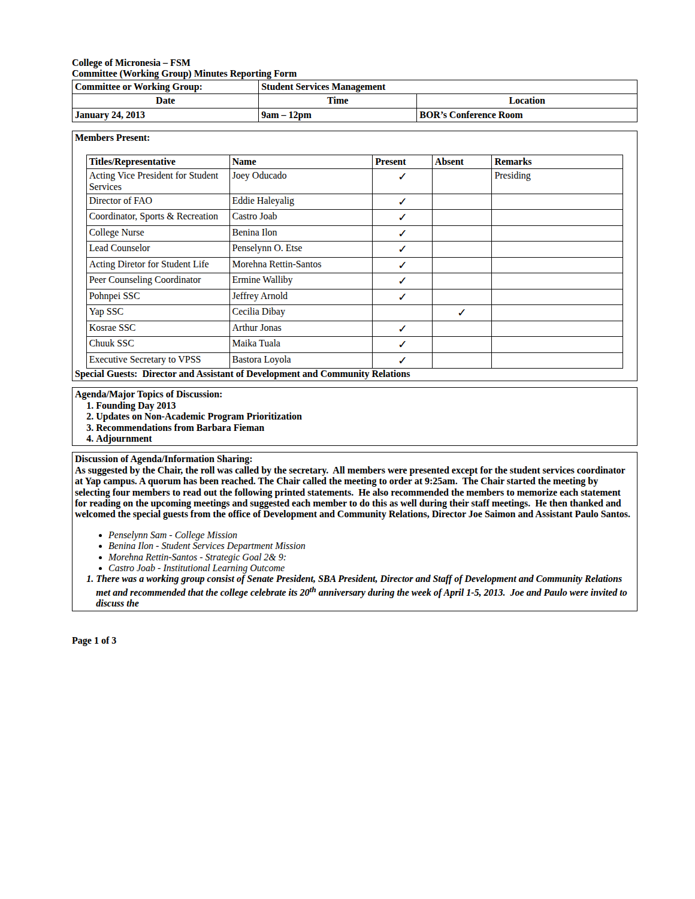College of Micronesia – FSM
Committee (Working Group) Minutes Reporting Form
| Committee or Working Group: | Student Services Management |
| Date | Time | Location |
| January 24, 2013 | 9am – 12pm | BOR’s Conference Room |
Members Present:
| Titles/Representative | Name | Present | Absent | Remarks |
| --- | --- | --- | --- | --- |
| Acting Vice President for Student Services | Joey Oducado | ✓ | | Presiding |
| Director of FAO | Eddie Haleyalig | ✓ | | |
| Coordinator, Sports & Recreation | Castro Joab | ✓ | | |
| College Nurse | Benina Ilon | ✓ | | |
| Lead Counselor | Penselynn O. Etse | ✓ | | |
| Acting Diretor for Student Life | Morehna Rettin-Santos | ✓ | | |
| Peer Counseling Coordinator | Ermine Walliby | ✓ | | |
| Pohnpei SSC | Jeffrey Arnold | ✓ | | |
| Yap SSC | Cecilia Dibay | | ✓ | |
| Kosrae SSC | Arthur Jonas | ✓ | | |
| Chuuk SSC | Maika Tuala | ✓ | | |
| Executive Secretary to VPSS | Bastora Loyola | ✓ | | |
Special Guests: Director and Assistant of Development and Community Relations
Agenda/Major Topics of Discussion:
Founding Day 2013
Updates on Non-Academic Program Prioritization
Recommendations from Barbara Fieman
Adjournment
Discussion of Agenda/Information Sharing:
As suggested by the Chair, the roll was called by the secretary. All members were presented except for the student services coordinator at Yap campus. A quorum has been reached. The Chair called the meeting to order at 9:25am. The Chair started the meeting by selecting four members to read out the following printed statements. He also recommended the members to memorize each statement for reading on the upcoming meetings and suggested each member to do this as well during their staff meetings. He then thanked and welcomed the special guests from the office of Development and Community Relations, Director Joe Saimon and Assistant Paulo Santos.
Penselynn Sam - College Mission
Benina Ilon - Student Services Department Mission
Morehna Rettin-Santos - Strategic Goal 2& 9:
Castro Joab - Institutional Learning Outcome
There was a working group consist of Senate President, SBA President, Director and Staff of Development and Community Relations met and recommended that the college celebrate its 20th anniversary during the week of April 1-5, 2013. Joe and Paulo were invited to discuss the
Page 1 of 3